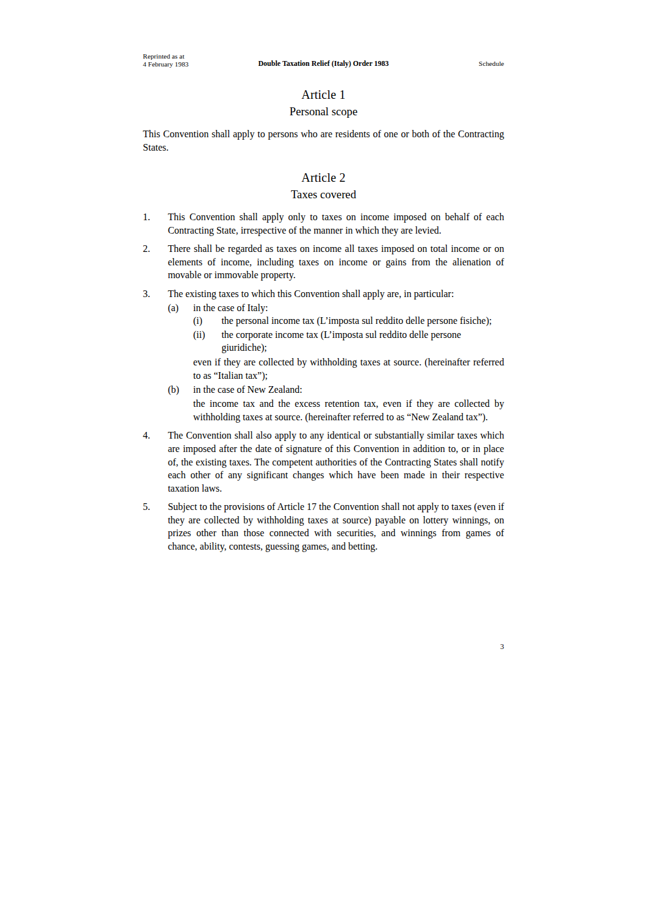Reprinted as at
4 February 1983
Double Taxation Relief (Italy) Order 1983
Schedule
Article 1
Personal scope
This Convention shall apply to persons who are residents of one or both of the Contracting States.
Article 2
Taxes covered
1. This Convention shall apply only to taxes on income imposed on behalf of each Contracting State, irrespective of the manner in which they are levied.
2. There shall be regarded as taxes on income all taxes imposed on total income or on elements of income, including taxes on income or gains from the alienation of movable or immovable property.
3. The existing taxes to which this Convention shall apply are, in particular:
(a) in the case of Italy:
(i) the personal income tax (L’imposta sul reddito delle persone fisiche);
(ii) the corporate income tax (L’imposta sul reddito delle persone giuridiche);
even if they are collected by withholding taxes at source. (hereinafter referred to as “Italian tax”);
(b) in the case of New Zealand:
the income tax and the excess retention tax, even if they are collected by withholding taxes at source. (hereinafter referred to as “New Zealand tax”).
4. The Convention shall also apply to any identical or substantially similar taxes which are imposed after the date of signature of this Convention in addition to, or in place of, the existing taxes. The competent authorities of the Contracting States shall notify each other of any significant changes which have been made in their respective taxation laws.
5. Subject to the provisions of Article 17 the Convention shall not apply to taxes (even if they are collected by withholding taxes at source) payable on lottery winnings, on prizes other than those connected with securities, and winnings from games of chance, ability, contests, guessing games, and betting.
3